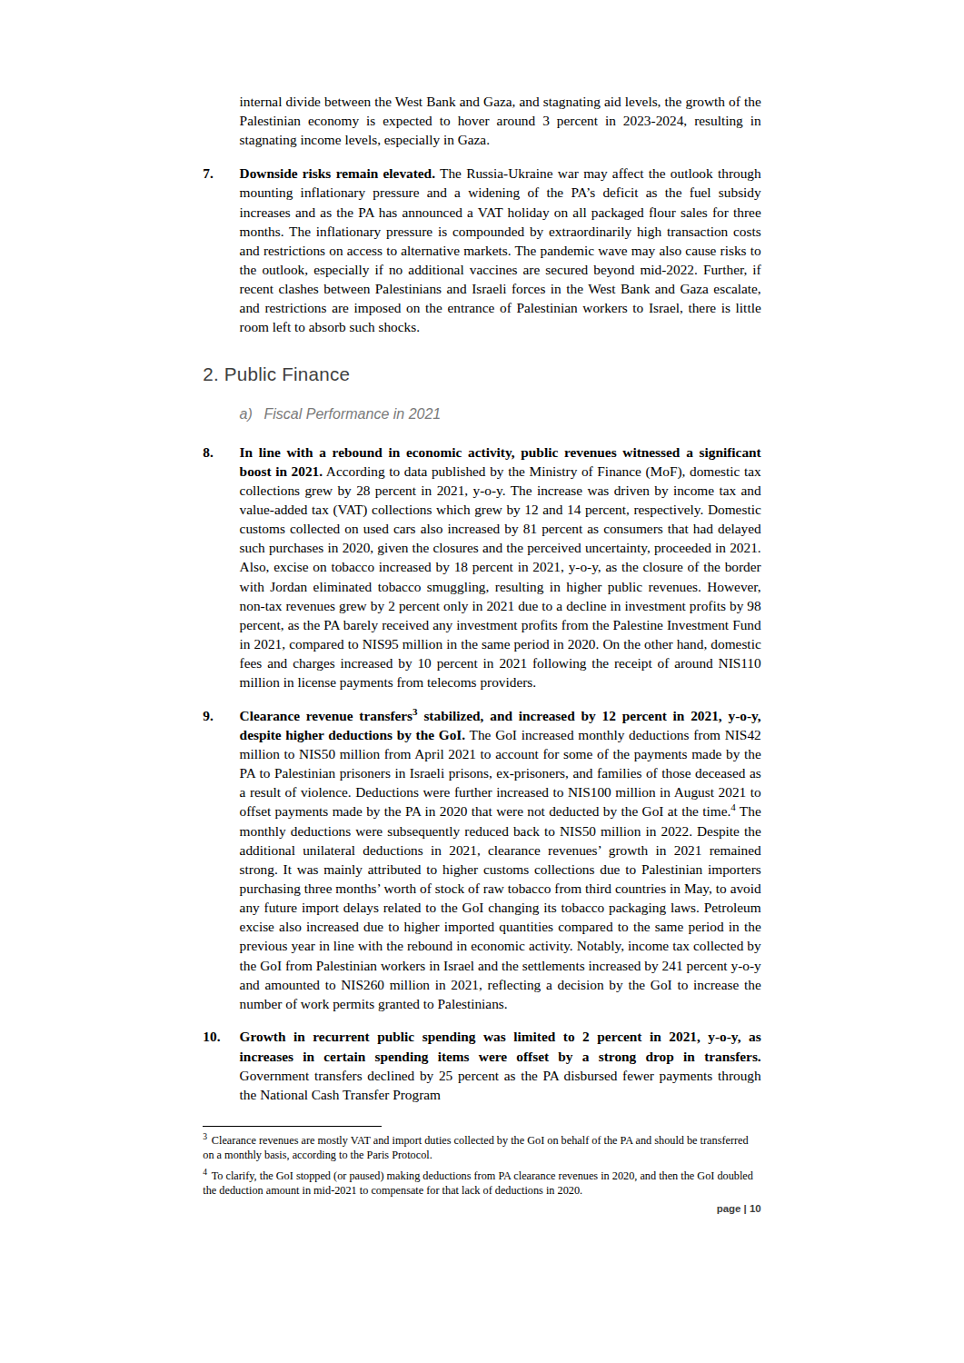internal divide between the West Bank and Gaza, and stagnating aid levels, the growth of the Palestinian economy is expected to hover around 3 percent in 2023-2024, resulting in stagnating income levels, especially in Gaza.
7.
Downside risks remain elevated. The Russia-Ukraine war may affect the outlook through mounting inflationary pressure and a widening of the PA’s deficit as the fuel subsidy increases and as the PA has announced a VAT holiday on all packaged flour sales for three months. The inflationary pressure is compounded by extraordinarily high transaction costs and restrictions on access to alternative markets. The pandemic wave may also cause risks to the outlook, especially if no additional vaccines are secured beyond mid-2022. Further, if recent clashes between Palestinians and Israeli forces in the West Bank and Gaza escalate, and restrictions are imposed on the entrance of Palestinian workers to Israel, there is little room left to absorb such shocks.
2. Public Finance
a) Fiscal Performance in 2021
8.
In line with a rebound in economic activity, public revenues witnessed a significant boost in 2021. According to data published by the Ministry of Finance (MoF), domestic tax collections grew by 28 percent in 2021, y-o-y. The increase was driven by income tax and value-added tax (VAT) collections which grew by 12 and 14 percent, respectively. Domestic customs collected on used cars also increased by 81 percent as consumers that had delayed such purchases in 2020, given the closures and the perceived uncertainty, proceeded in 2021. Also, excise on tobacco increased by 18 percent in 2021, y-o-y, as the closure of the border with Jordan eliminated tobacco smuggling, resulting in higher public revenues. However, non-tax revenues grew by 2 percent only in 2021 due to a decline in investment profits by 98 percent, as the PA barely received any investment profits from the Palestine Investment Fund in 2021, compared to NIS95 million in the same period in 2020. On the other hand, domestic fees and charges increased by 10 percent in 2021 following the receipt of around NIS110 million in license payments from telecoms providers.
9.
Clearance revenue transfers3 stabilized, and increased by 12 percent in 2021, y-o-y, despite higher deductions by the GoI. The GoI increased monthly deductions from NIS42 million to NIS50 million from April 2021 to account for some of the payments made by the PA to Palestinian prisoners in Israeli prisons, ex-prisoners, and families of those deceased as a result of violence. Deductions were further increased to NIS100 million in August 2021 to offset payments made by the PA in 2020 that were not deducted by the GoI at the time.4 The monthly deductions were subsequently reduced back to NIS50 million in 2022. Despite the additional unilateral deductions in 2021, clearance revenues’ growth in 2021 remained strong. It was mainly attributed to higher customs collections due to Palestinian importers purchasing three months’ worth of stock of raw tobacco from third countries in May, to avoid any future import delays related to the GoI changing its tobacco packaging laws. Petroleum excise also increased due to higher imported quantities compared to the same period in the previous year in line with the rebound in economic activity. Notably, income tax collected by the GoI from Palestinian workers in Israel and the settlements increased by 241 percent y-o-y and amounted to NIS260 million in 2021, reflecting a decision by the GoI to increase the number of work permits granted to Palestinians.
10.
Growth in recurrent public spending was limited to 2 percent in 2021, y-o-y, as increases in certain spending items were offset by a strong drop in transfers. Government transfers declined by 25 percent as the PA disbursed fewer payments through the National Cash Transfer Program
3 Clearance revenues are mostly VAT and import duties collected by the GoI on behalf of the PA and should be transferred on a monthly basis, according to the Paris Protocol.
4 To clarify, the GoI stopped (or paused) making deductions from PA clearance revenues in 2020, and then the GoI doubled the deduction amount in mid-2021 to compensate for that lack of deductions in 2020.
page | 10